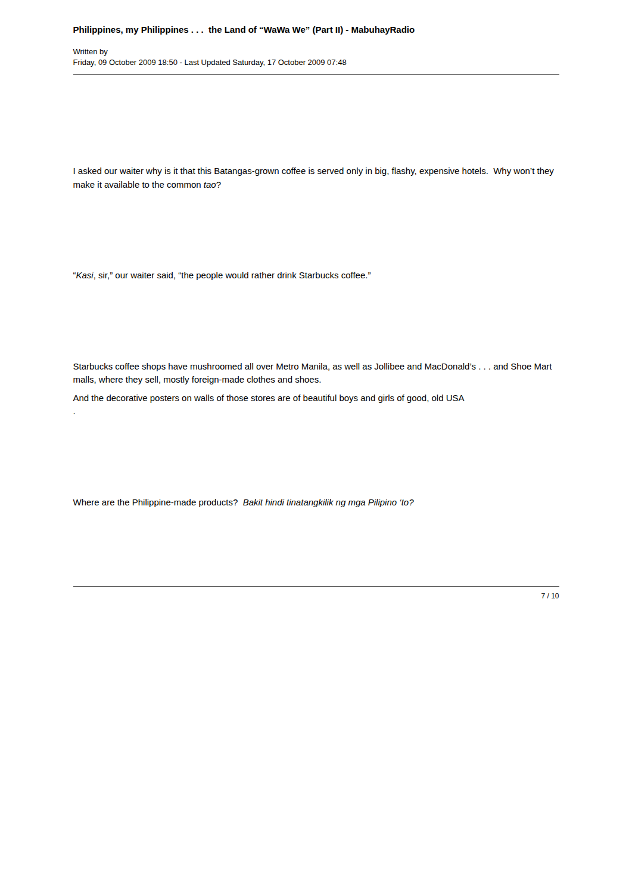Philippines, my Philippines . . . the Land of “WaWa We” (Part II) - MabuhayRadio
Written by
Friday, 09 October 2009 18:50 - Last Updated Saturday, 17 October 2009 07:48
I asked our waiter why is it that this Batangas-grown coffee is served only in big, flashy, expensive hotels. Why won’t they make it available to the common tao?
“Kasi, sir,” our waiter said, “the people would rather drink Starbucks coffee.”
Starbucks coffee shops have mushroomed all over Metro Manila, as well as Jollibee and MacDonald’s . . . and Shoe Mart malls, where they sell, mostly foreign-made clothes and shoes.
And the decorative posters on walls of those stores are of beautiful boys and girls of good, old USA
.
Where are the Philippine-made products? Bakit hindi tinatangkilik ng mga Pilipino ‘to?
7 / 10